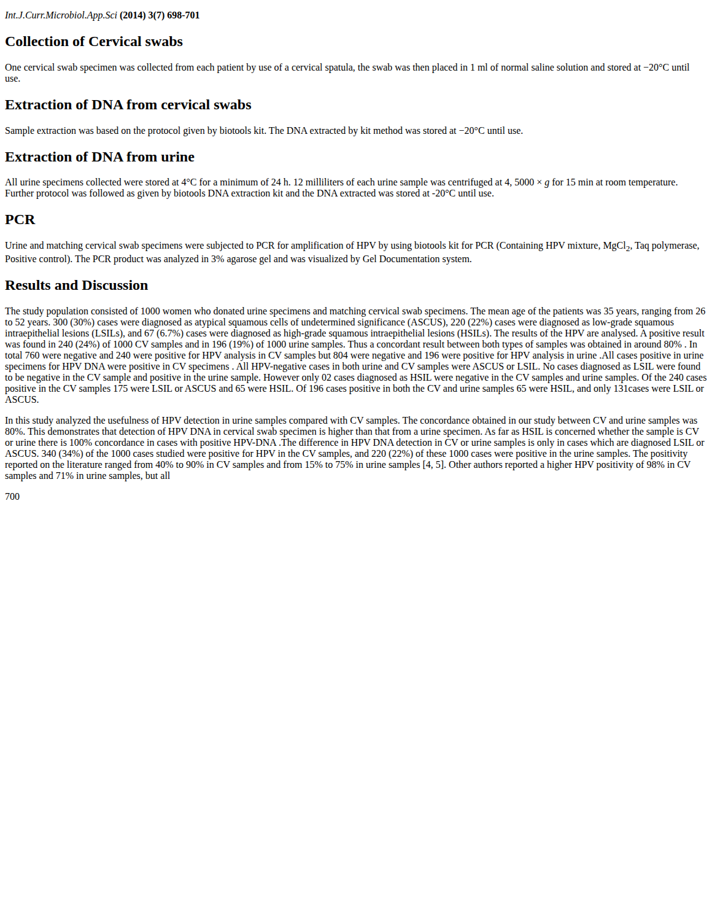Int.J.Curr.Microbiol.App.Sci (2014) 3(7) 698-701
Collection of Cervical swabs
One cervical swab specimen was collected from each patient by use of a cervical spatula, the swab was then placed in 1 ml of normal saline solution and stored at −20°C until use.
Extraction of DNA from cervical swabs
Sample extraction was based on the protocol given by biotools kit. The DNA extracted by kit method was stored at −20°C until use.
Extraction of DNA from urine
All urine specimens collected were stored at 4°C for a minimum of 24 h. 12 milliliters of each urine sample was centrifuged at 4, 5000 × g for 15 min at room temperature. Further protocol was followed as given by biotools DNA extraction kit and the DNA extracted was stored at -20°C until use.
PCR
Urine and matching cervical swab specimens were subjected to PCR for amplification of HPV by using biotools kit for PCR (Containing HPV mixture, MgCl2, Taq polymerase, Positive control). The PCR product was analyzed in 3% agarose gel and was visualized by Gel Documentation system.
Results and Discussion
The study population consisted of 1000 women who donated urine specimens and matching cervical swab specimens. The mean age of the patients was 35 years, ranging from 26 to 52 years. 300 (30%) cases were diagnosed as atypical squamous cells of undetermined significance (ASCUS), 220 (22%) cases were diagnosed as low-grade squamous intraepithelial lesions (LSILs), and 67 (6.7%) cases were diagnosed as high-grade squamous intraepithelial lesions (HSILs). The results of the HPV are analysed. A positive result was found in 240 (24%) of 1000 CV samples and in 196 (19%) of 1000 urine samples. Thus a concordant result between both types of samples was obtained in around 80% . In total 760 were negative and 240 were positive for HPV analysis in CV samples but 804 were negative and 196 were positive for HPV analysis in urine .All cases positive in urine specimens for HPV DNA were positive in CV specimens . All HPV-negative cases in both urine and CV samples were ASCUS or LSIL. No cases diagnosed as LSIL were found to be negative in the CV sample and positive in the urine sample. However only 02 cases diagnosed as HSIL were negative in the CV samples and urine samples. Of the 240 cases positive in the CV samples 175 were LSIL or ASCUS and 65 were HSIL. Of 196 cases positive in both the CV and urine samples 65 were HSIL, and only 131cases were LSIL or ASCUS.
In this study analyzed the usefulness of HPV detection in urine samples compared with CV samples. The concordance obtained in our study between CV and urine samples was 80%. This demonstrates that detection of HPV DNA in cervical swab specimen is higher than that from a urine specimen. As far as HSIL is concerned whether the sample is CV or urine there is 100% concordance in cases with positive HPV-DNA .The difference in HPV DNA detection in CV or urine samples is only in cases which are diagnosed LSIL or ASCUS. 340 (34%) of the 1000 cases studied were positive for HPV in the CV samples, and 220 (22%) of these 1000 cases were positive in the urine samples. The positivity reported on the literature ranged from 40% to 90% in CV samples and from 15% to 75% in urine samples [4, 5]. Other authors reported a higher HPV positivity of 98% in CV samples and 71% in urine samples, but all
700